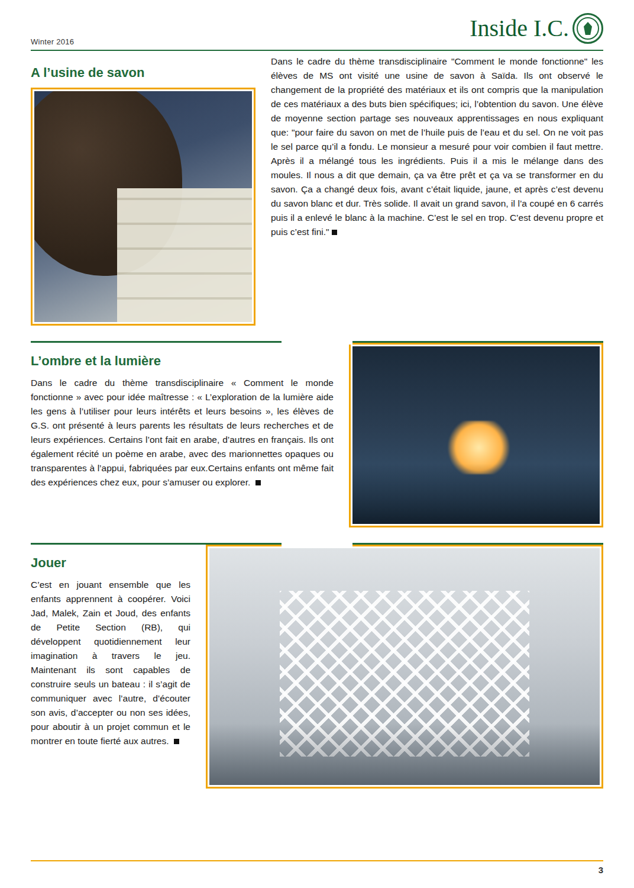Winter 2016
Inside I.C.
A l’usine de savon
Dans le cadre du thème transdisciplinaire "Comment le monde fonctionne" les élèves de MS ont visité une usine de savon à Saïda. Ils ont observé le changement de la propriété des matériaux et ils ont compris que la manipulation de ces matériaux a des buts bien spécifiques; ici, l’obtention du savon. Une élève de moyenne section partage ses nouveaux apprentissages en nous expliquant que: "pour faire du savon on met de l’huile puis de l’eau et du sel. On ne voit pas le sel parce qu’il a fondu. Le monsieur a mesuré pour voir combien il faut mettre. Après il a mélangé tous les ingrédients. Puis il a mis le mélange dans des moules. Il nous a dit que demain, ça va être prêt et ça va se transformer en du savon. Ça a changé deux fois, avant c’était liquide, jaune, et après c’est devenu du savon blanc et dur. Très solide. Il avait un grand savon, il l’a coupé en 6 carrés puis il a enlevé le blanc à la machine. C’est le sel en trop. C’est devenu propre et puis c’est fini."
L’ombre et la lumière
Dans le cadre du thème transdisciplinaire « Comment le monde fonctionne » avec pour idée maîtresse : « L’exploration de la lumière aide les gens à l’utiliser pour leurs intérêts et leurs besoins », les élèves de G.S. ont présenté à leurs parents les résultats de leurs recherches et de leurs expériences. Certains l’ont fait en arabe, d’autres en français. Ils ont également récité un poème en arabe, avec des marionnettes opaques ou transparentes à l’appui, fabriquées par eux.Certains enfants ont même fait des expériences chez eux, pour s’amuser ou explorer.
Jouer
C’est en jouant ensemble que les enfants apprennent à coopérer. Voici Jad, Malek, Zain et Joud, des enfants de Petite Section (RB), qui développent quotidiennement leur imagination à travers le jeu. Maintenant ils sont capables de construire seuls un bateau : il s’agit de communiquer avec l’autre, d’écouter son avis, d’accepter ou non ses idées, pour aboutir à un projet commun et le montrer en toute fierté aux autres.
3